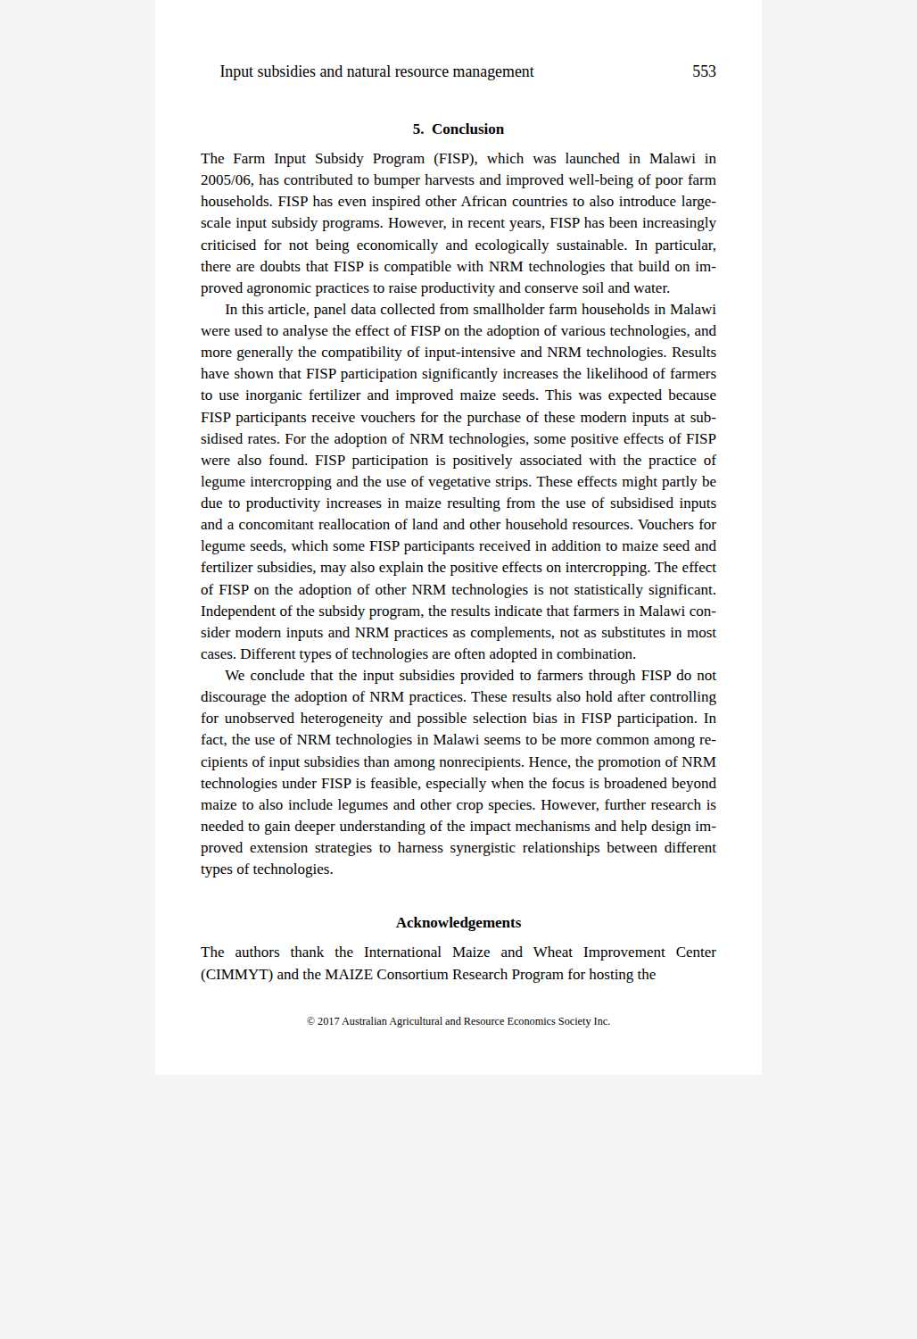Input subsidies and natural resource management 553
5. Conclusion
The Farm Input Subsidy Program (FISP), which was launched in Malawi in 2005/06, has contributed to bumper harvests and improved well-being of poor farm households. FISP has even inspired other African countries to also introduce large-scale input subsidy programs. However, in recent years, FISP has been increasingly criticised for not being economically and ecologically sustainable. In particular, there are doubts that FISP is compatible with NRM technologies that build on improved agronomic practices to raise productivity and conserve soil and water.
In this article, panel data collected from smallholder farm households in Malawi were used to analyse the effect of FISP on the adoption of various technologies, and more generally the compatibility of input-intensive and NRM technologies. Results have shown that FISP participation significantly increases the likelihood of farmers to use inorganic fertilizer and improved maize seeds. This was expected because FISP participants receive vouchers for the purchase of these modern inputs at subsidised rates. For the adoption of NRM technologies, some positive effects of FISP were also found. FISP participation is positively associated with the practice of legume intercropping and the use of vegetative strips. These effects might partly be due to productivity increases in maize resulting from the use of subsidised inputs and a concomitant reallocation of land and other household resources. Vouchers for legume seeds, which some FISP participants received in addition to maize seed and fertilizer subsidies, may also explain the positive effects on intercropping. The effect of FISP on the adoption of other NRM technologies is not statistically significant. Independent of the subsidy program, the results indicate that farmers in Malawi consider modern inputs and NRM practices as complements, not as substitutes in most cases. Different types of technologies are often adopted in combination.
We conclude that the input subsidies provided to farmers through FISP do not discourage the adoption of NRM practices. These results also hold after controlling for unobserved heterogeneity and possible selection bias in FISP participation. In fact, the use of NRM technologies in Malawi seems to be more common among recipients of input subsidies than among nonrecipients. Hence, the promotion of NRM technologies under FISP is feasible, especially when the focus is broadened beyond maize to also include legumes and other crop species. However, further research is needed to gain deeper understanding of the impact mechanisms and help design improved extension strategies to harness synergistic relationships between different types of technologies.
Acknowledgements
The authors thank the International Maize and Wheat Improvement Center (CIMMYT) and the MAIZE Consortium Research Program for hosting the
© 2017 Australian Agricultural and Resource Economics Society Inc.